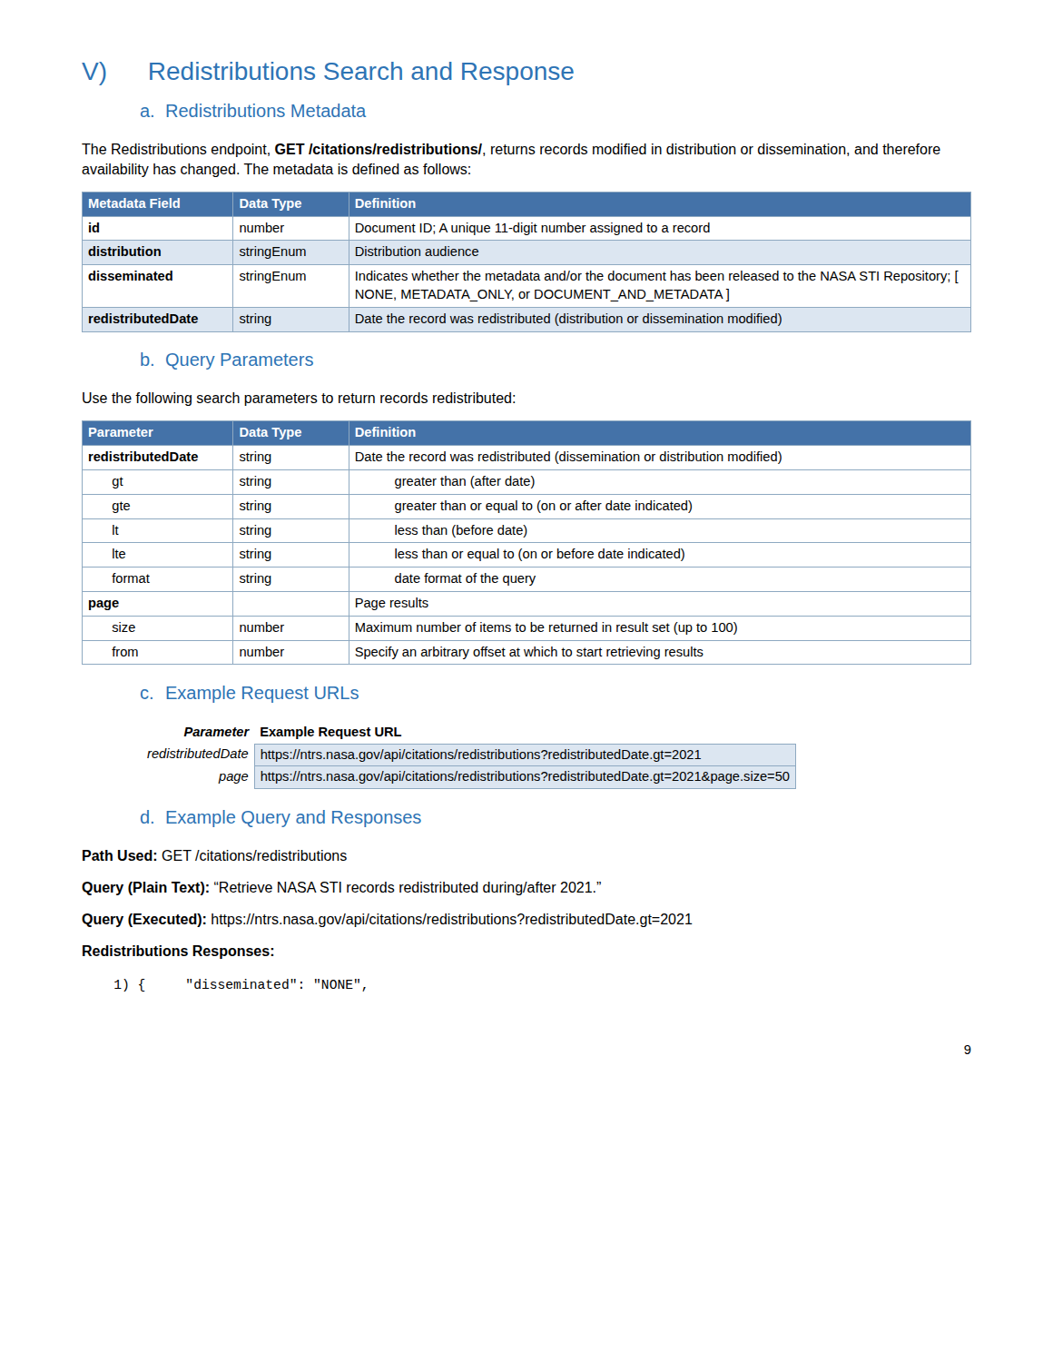V) Redistributions Search and Response
a. Redistributions Metadata
The Redistributions endpoint, GET /citations/redistributions/, returns records modified in distribution or dissemination, and therefore availability has changed. The metadata is defined as follows:
| Metadata Field | Data Type | Definition |
| --- | --- | --- |
| id | number | Document ID; A unique 11-digit number assigned to a record |
| distribution | stringEnum | Distribution audience |
| disseminated | stringEnum | Indicates whether the metadata and/or the document has been released to the NASA STI Repository; [ NONE, METADATA_ONLY, or DOCUMENT_AND_METADATA ] |
| redistributedDate | string | Date the record was redistributed (distribution or dissemination modified) |
b. Query Parameters
Use the following search parameters to return records redistributed:
| Parameter | Data Type | Definition |
| --- | --- | --- |
| redistributedDate | string | Date the record was redistributed (dissemination or distribution modified) |
| gt | string | greater than (after date) |
| gte | string | greater than or equal to (on or after date indicated) |
| lt | string | less than (before date) |
| lte | string | less than or equal to (on or before date indicated) |
| format | string | date format of the query |
| page | | Page results |
| size | number | Maximum number of items to be returned in result set (up to 100) |
| from | number | Specify an arbitrary offset at which to start retrieving results |
c. Example Request URLs
| Parameter | Example Request URL |
| redistributedDate | https://ntrs.nasa.gov/api/citations/redistributions?redistributedDate.gt=2021 |
| page | https://ntrs.nasa.gov/api/citations/redistributions?redistributedDate.gt=2021&page.size=50 |
d. Example Query and Responses
Path Used: GET /citations/redistributions
Query (Plain Text): “Retrieve NASA STI records redistributed during/after 2021.”
Query (Executed): https://ntrs.nasa.gov/api/citations/redistributions?redistributedDate.gt=2021
Redistributions Responses:
1) { "disseminated": "NONE",
9